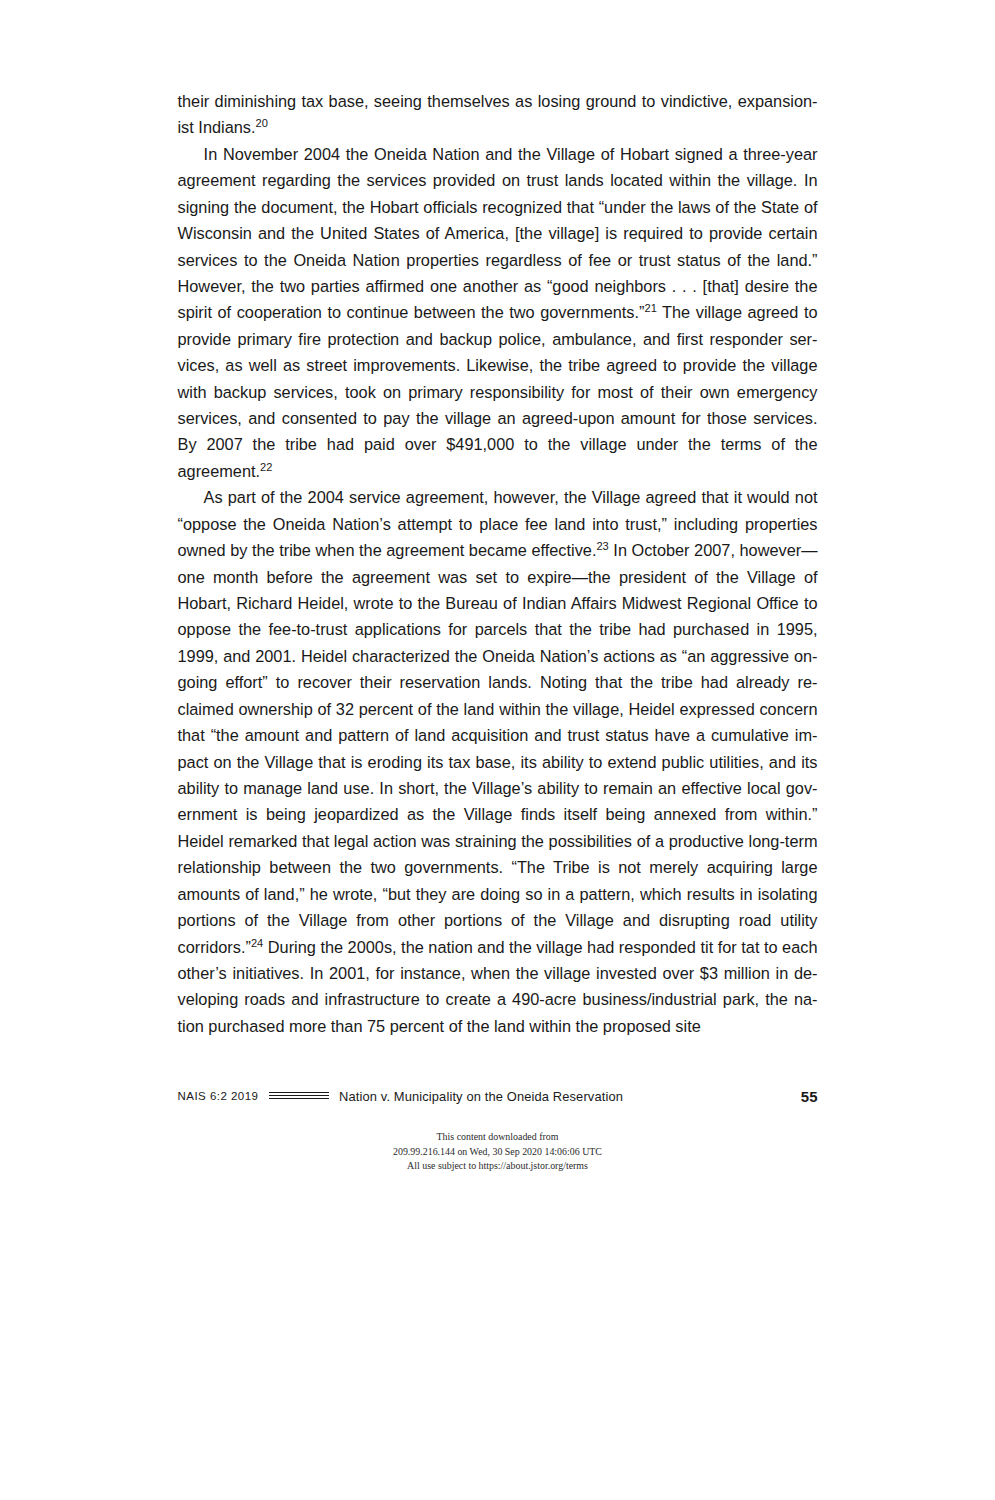their diminishing tax base, seeing themselves as losing ground to vindictive, expansionist Indians.20
In November 2004 the Oneida Nation and the Village of Hobart signed a three-year agreement regarding the services provided on trust lands located within the village. In signing the document, the Hobart officials recognized that “under the laws of the State of Wisconsin and the United States of America, [the village] is required to provide certain services to the Oneida Nation properties regardless of fee or trust status of the land.” However, the two parties affirmed one another as “good neighbors . . . [that] desire the spirit of cooperation to continue between the two governments.”21 The village agreed to provide primary fire protection and backup police, ambulance, and first responder services, as well as street improvements. Likewise, the tribe agreed to provide the village with backup services, took on primary responsibility for most of their own emergency services, and consented to pay the village an agreed-upon amount for those services. By 2007 the tribe had paid over $491,000 to the village under the terms of the agreement.22
As part of the 2004 service agreement, however, the Village agreed that it would not “oppose the Oneida Nation’s attempt to place fee land into trust,” including properties owned by the tribe when the agreement became effective.23 In October 2007, however—one month before the agreement was set to expire—the president of the Village of Hobart, Richard Heidel, wrote to the Bureau of Indian Affairs Midwest Regional Office to oppose the fee-to-trust applications for parcels that the tribe had purchased in 1995, 1999, and 2001. Heidel characterized the Oneida Nation’s actions as “an aggressive on-going effort” to recover their reservation lands. Noting that the tribe had already reclaimed ownership of 32 percent of the land within the village, Heidel expressed concern that “the amount and pattern of land acquisition and trust status have a cumulative impact on the Village that is eroding its tax base, its ability to extend public utilities, and its ability to manage land use. In short, the Village’s ability to remain an effective local government is being jeopardized as the Village finds itself being annexed from within.” Heidel remarked that legal action was straining the possibilities of a productive long-term relationship between the two governments. “The Tribe is not merely acquiring large amounts of land,” he wrote, “but they are doing so in a pattern, which results in isolating portions of the Village from other portions of the Village and disrupting road utility corridors.”24 During the 2000s, the nation and the village had responded tit for tat to each other’s initiatives. In 2001, for instance, when the village invested over $3 million in developing roads and infrastructure to create a 490-acre business/industrial park, the nation purchased more than 75 percent of the land within the proposed site
NAIS 6:2 2019 Nation v. Municipality on the Oneida Reservation 55
This content downloaded from
209.99.216.144 on Wed, 30 Sep 2020 14:06:06 UTC
All use subject to https://about.jstor.org/terms